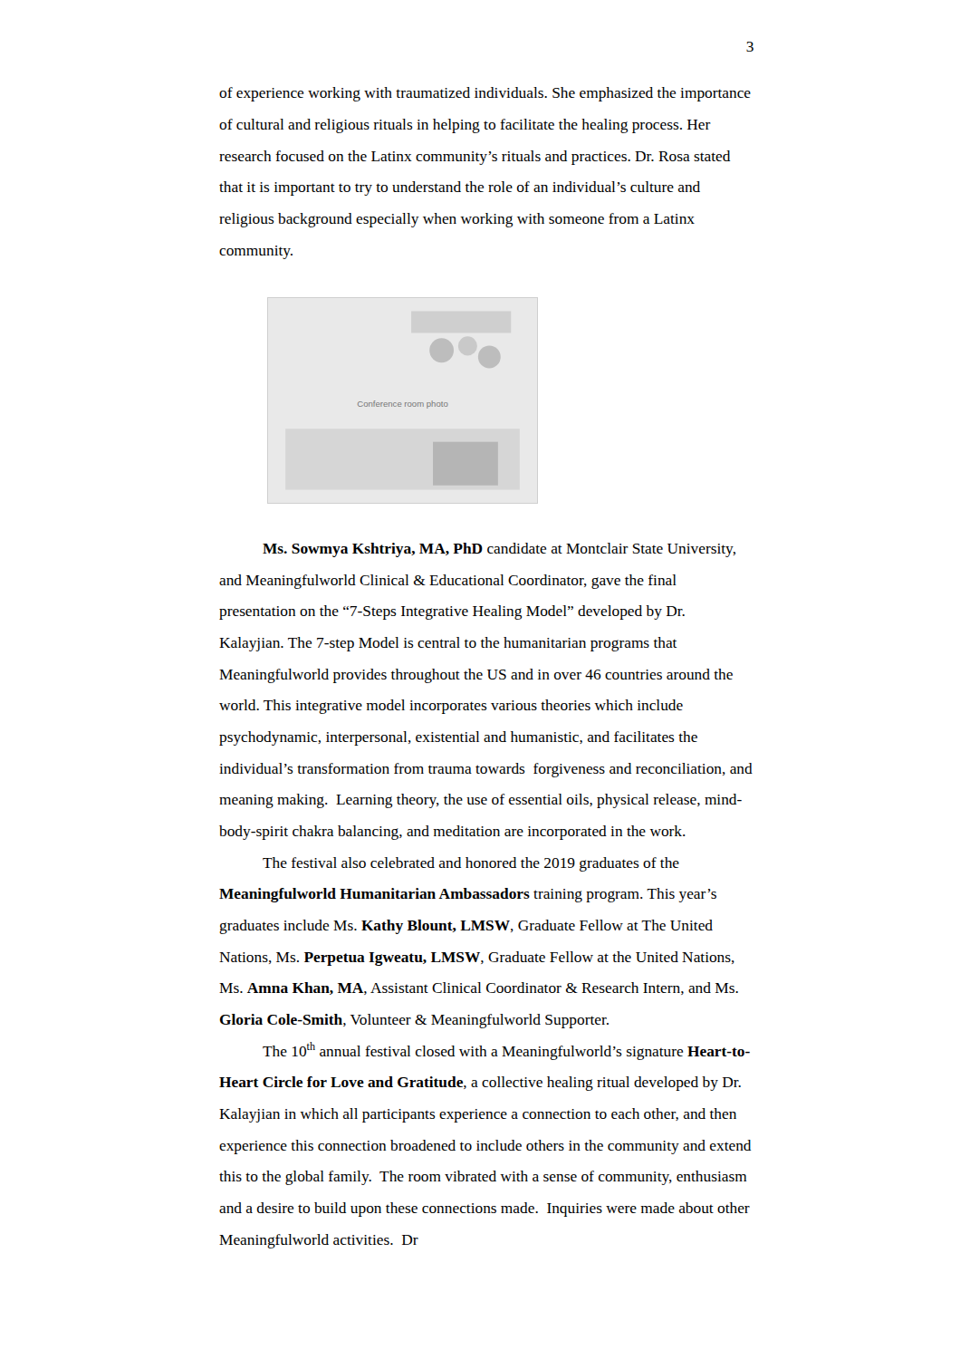3
of experience working with traumatized individuals. She emphasized the importance of cultural and religious rituals in helping to facilitate the healing process. Her research focused on the Latinx community’s rituals and practices. Dr. Rosa stated that it is important to try to understand the role of an individual’s culture and religious background especially when working with someone from a Latinx community.
Ms. Sowmya Kshtriya, MA, PhD candidate at Montclair State University, and Meaningfulworld Clinical & Educational Coordinator, gave the final presentation on the “7-Steps Integrative Healing Model” developed by Dr. Kalayjian. The 7-step Model is central to the humanitarian programs that Meaningfulworld provides throughout the US and in over 46 countries around the world. This integrative model incorporates various theories which include psychodynamic, interpersonal, existential and humanistic, and facilitates the individual’s transformation from trauma towards forgiveness and reconciliation, and meaning making. Learning theory, the use of essential oils, physical release, mind-body-spirit chakra balancing, and meditation are incorporated in the work.
The festival also celebrated and honored the 2019 graduates of the Meaningfulworld Humanitarian Ambassadors training program. This year’s graduates include Ms. Kathy Blount, LMSW, Graduate Fellow at The United Nations, Ms. Perpetua Igweatu, LMSW, Graduate Fellow at the United Nations, Ms. Amna Khan, MA, Assistant Clinical Coordinator & Research Intern, and Ms. Gloria Cole-Smith, Volunteer & Meaningfulworld Supporter.
The 10th annual festival closed with a Meaningfulworld’s signature Heart-to-Heart Circle for Love and Gratitude, a collective healing ritual developed by Dr. Kalayjian in which all participants experience a connection to each other, and then experience this connection broadened to include others in the community and extend this to the global family. The room vibrated with a sense of community, enthusiasm and a desire to build upon these connections made. Inquiries were made about other Meaningfulworld activities. Dr